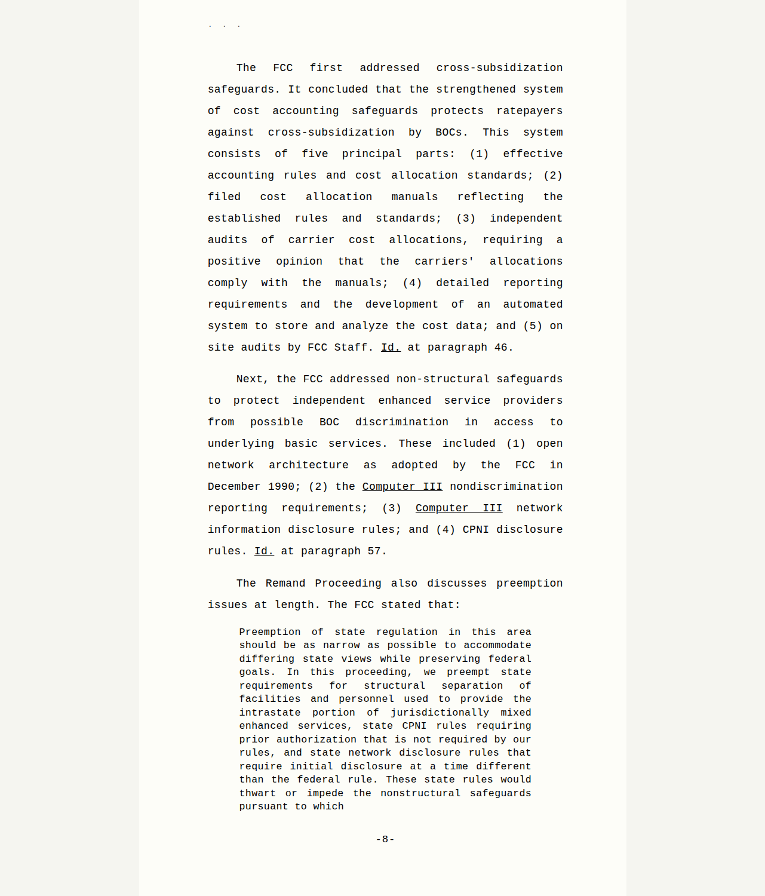. . .
The FCC first addressed cross-subsidization safeguards. It concluded that the strengthened system of cost accounting safeguards protects ratepayers against cross-subsidization by BOCs. This system consists of five principal parts: (1) effective accounting rules and cost allocation standards; (2) filed cost allocation manuals reflecting the established rules and standards; (3) independent audits of carrier cost allocations, requiring a positive opinion that the carriers' allocations comply with the manuals; (4) detailed reporting requirements and the development of an automated system to store and analyze the cost data; and (5) on site audits by FCC Staff. Id. at paragraph 46.
Next, the FCC addressed non-structural safeguards to protect independent enhanced service providers from possible BOC discrimination in access to underlying basic services. These included (1) open network architecture as adopted by the FCC in December 1990; (2) the Computer III nondiscrimination reporting requirements; (3) Computer III network information disclosure rules; and (4) CPNI disclosure rules. Id. at paragraph 57.
The Remand Proceeding also discusses preemption issues at length. The FCC stated that:
Preemption of state regulation in this area should be as narrow as possible to accommodate differing state views while preserving federal goals. In this proceeding, we preempt state requirements for structural separation of facilities and personnel used to provide the intrastate portion of jurisdictionally mixed enhanced services, state CPNI rules requiring prior authorization that is not required by our rules, and state network disclosure rules that require initial disclosure at a time different than the federal rule. These state rules would thwart or impede the nonstructural safeguards pursuant to which
-8-